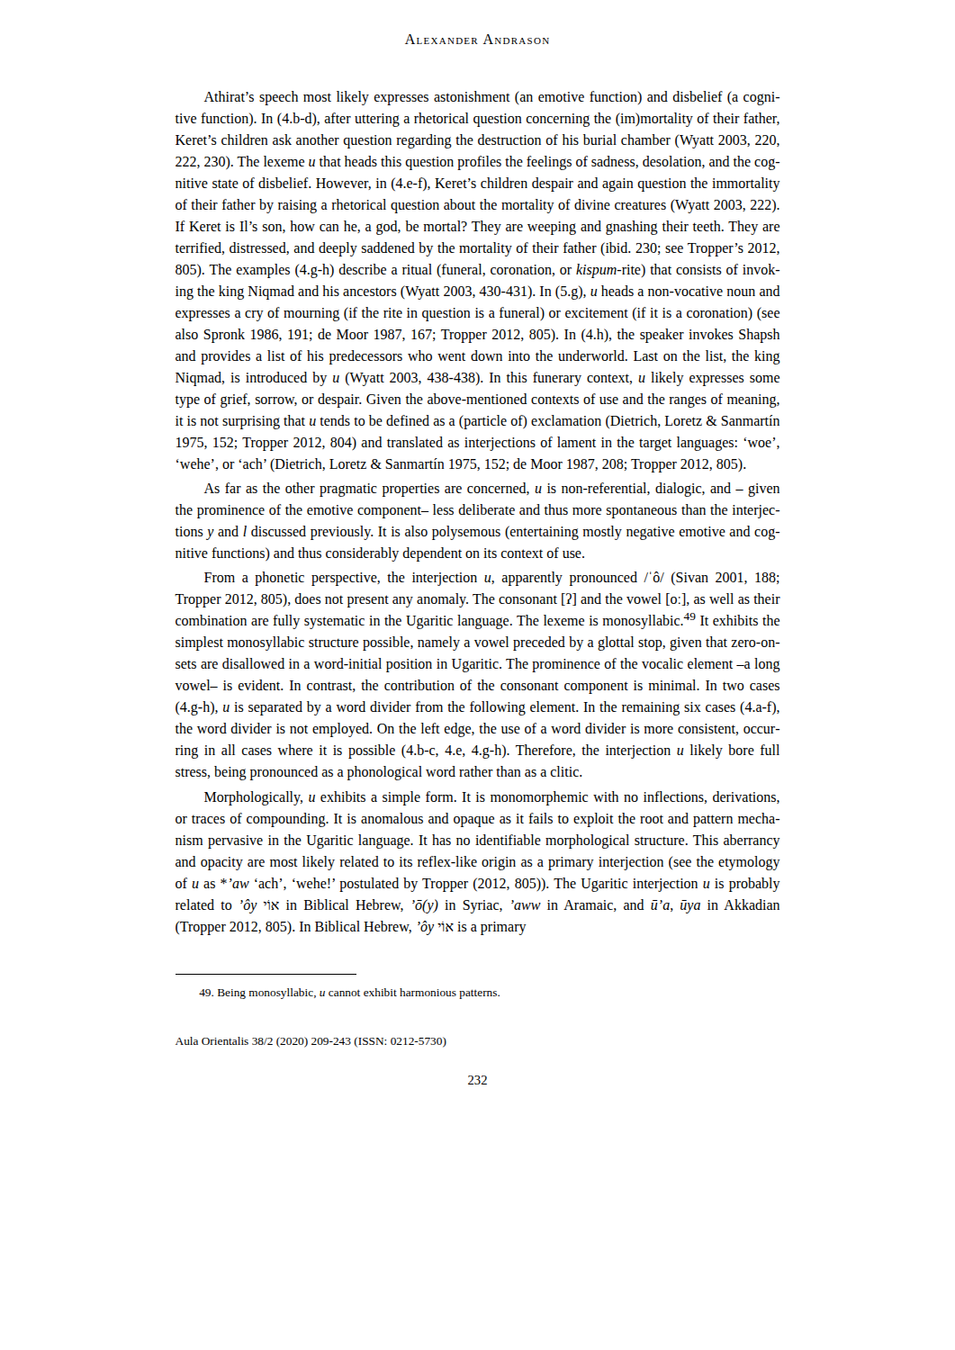Alexander Andrason
Athirat’s speech most likely expresses astonishment (an emotive function) and disbelief (a cognitive function). In (4.b-d), after uttering a rhetorical question concerning the (im)mortality of their father, Keret’s children ask another question regarding the destruction of his burial chamber (Wyatt 2003, 220, 222, 230). The lexeme u that heads this question profiles the feelings of sadness, desolation, and the cognitive state of disbelief. However, in (4.e-f), Keret’s children despair and again question the immortality of their father by raising a rhetorical question about the mortality of divine creatures (Wyatt 2003, 222). If Keret is Il’s son, how can he, a god, be mortal? They are weeping and gnashing their teeth. They are terrified, distressed, and deeply saddened by the mortality of their father (ibid. 230; see Tropper’s 2012, 805). The examples (4.g-h) describe a ritual (funeral, coronation, or kispum-rite) that consists of invoking the king Niqmad and his ancestors (Wyatt 2003, 430-431). In (5.g), u heads a non-vocative noun and expresses a cry of mourning (if the rite in question is a funeral) or excitement (if it is a coronation) (see also Spronk 1986, 191; de Moor 1987, 167; Tropper 2012, 805). In (4.h), the speaker invokes Shapsh and provides a list of his predecessors who went down into the underworld. Last on the list, the king Niqmad, is introduced by u (Wyatt 2003, 438-438). In this funerary context, u likely expresses some type of grief, sorrow, or despair. Given the above-mentioned contexts of use and the ranges of meaning, it is not surprising that u tends to be defined as a (particle of) exclamation (Dietrich, Loretz & Sanmartín 1975, 152; Tropper 2012, 804) and translated as interjections of lament in the target languages: ‘woe’, ‘wehe’, or ‘ach’ (Dietrich, Loretz & Sanmartín 1975, 152; de Moor 1987, 208; Tropper 2012, 805).
As far as the other pragmatic properties are concerned, u is non-referential, dialogic, and – given the prominence of the emotive component– less deliberate and thus more spontaneous than the interjections y and l discussed previously. It is also polysemous (entertaining mostly negative emotive and cognitive functions) and thus considerably dependent on its context of use.
From a phonetic perspective, the interjection u, apparently pronounced /ˈô/ (Sivan 2001, 188; Tropper 2012, 805), does not present any anomaly. The consonant [ʔ] and the vowel [oː], as well as their combination are fully systematic in the Ugaritic language. The lexeme is monosyllabic.49 It exhibits the simplest monosyllabic structure possible, namely a vowel preceded by a glottal stop, given that zero-onsets are disallowed in a word-initial position in Ugaritic. The prominence of the vocalic element –a long vowel– is evident. In contrast, the contribution of the consonant component is minimal. In two cases (4.g-h), u is separated by a word divider from the following element. In the remaining six cases (4.a-f), the word divider is not employed. On the left edge, the use of a word divider is more consistent, occurring in all cases where it is possible (4.b-c, 4.e, 4.g-h). Therefore, the interjection u likely bore full stress, being pronounced as a phonological word rather than as a clitic.
Morphologically, u exhibits a simple form. It is monomorphemic with no inflections, derivations, or traces of compounding. It is anomalous and opaque as it fails to exploit the root and pattern mechanism pervasive in the Ugaritic language. It has no identifiable morphological structure. This aberrancy and opacity are most likely related to its reflex-like origin as a primary interjection (see the etymology of u as *’aw ‘ach’, ‘wehe!’ postulated by Tropper (2012, 805)). The Ugaritic interjection u is probably related to ’ôy אוֹי in Biblical Hebrew, ’ō(y) in Syriac, ’aww in Aramaic, and ū’a, ūya in Akkadian (Tropper 2012, 805). In Biblical Hebrew, ’ôy אוֹי is a primary
49. Being monosyllabic, u cannot exhibit harmonious patterns.
Aula Orientalis 38/2 (2020) 209-243 (ISSN: 0212-5730)
232